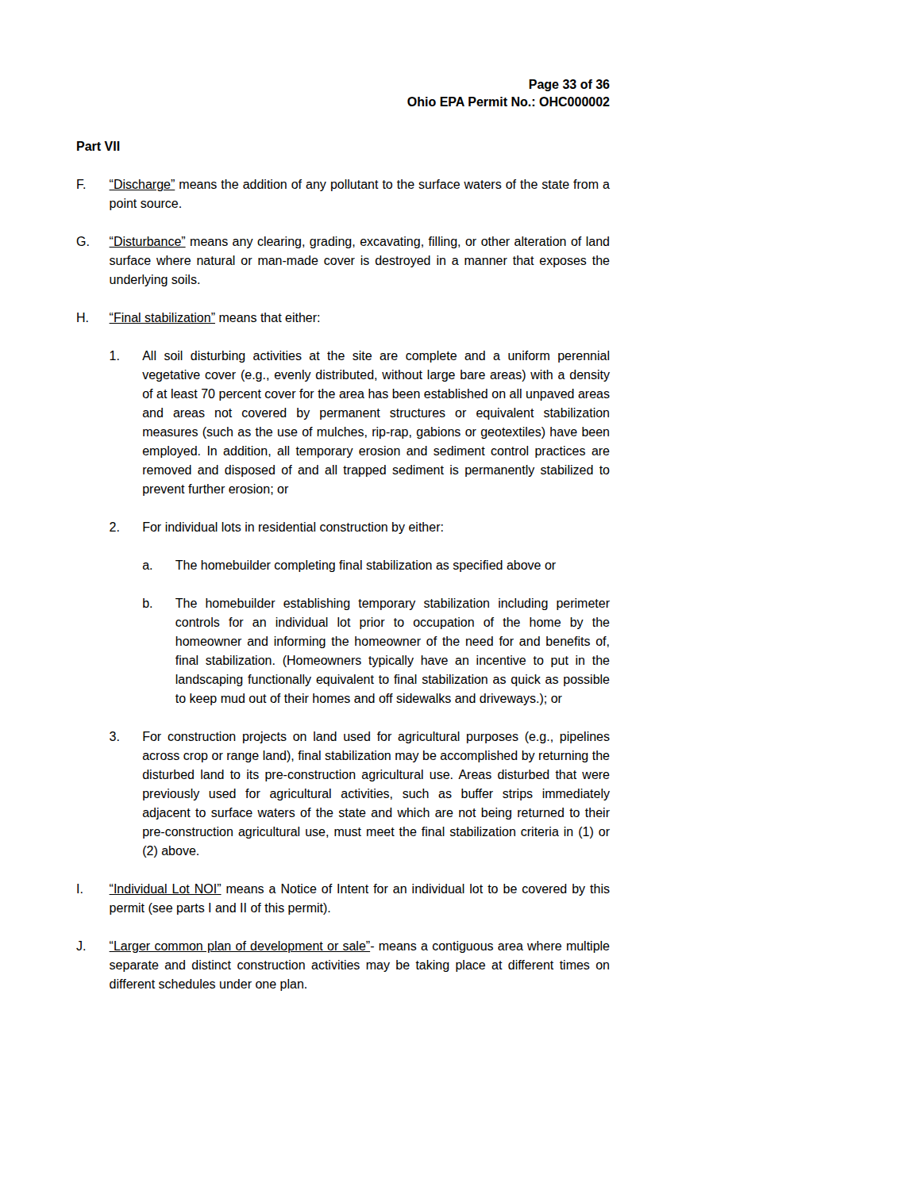Page 33 of 36
Ohio EPA Permit No.: OHC000002
Part VII
F. “Discharge” means the addition of any pollutant to the surface waters of the state from a point source.
G. “Disturbance” means any clearing, grading, excavating, filling, or other alteration of land surface where natural or man-made cover is destroyed in a manner that exposes the underlying soils.
H. “Final stabilization” means that either:
1. All soil disturbing activities at the site are complete and a uniform perennial vegetative cover (e.g., evenly distributed, without large bare areas) with a density of at least 70 percent cover for the area has been established on all unpaved areas and areas not covered by permanent structures or equivalent stabilization measures (such as the use of mulches, rip-rap, gabions or geotextiles) have been employed. In addition, all temporary erosion and sediment control practices are removed and disposed of and all trapped sediment is permanently stabilized to prevent further erosion; or
2. For individual lots in residential construction by either:
a. The homebuilder completing final stabilization as specified above or
b. The homebuilder establishing temporary stabilization including perimeter controls for an individual lot prior to occupation of the home by the homeowner and informing the homeowner of the need for and benefits of, final stabilization. (Homeowners typically have an incentive to put in the landscaping functionally equivalent to final stabilization as quick as possible to keep mud out of their homes and off sidewalks and driveways.); or
3. For construction projects on land used for agricultural purposes (e.g., pipelines across crop or range land), final stabilization may be accomplished by returning the disturbed land to its pre-construction agricultural use. Areas disturbed that were previously used for agricultural activities, such as buffer strips immediately adjacent to surface waters of the state and which are not being returned to their pre-construction agricultural use, must meet the final stabilization criteria in (1) or (2) above.
I. “Individual Lot NOI” means a Notice of Intent for an individual lot to be covered by this permit (see parts I and II of this permit).
J. “Larger common plan of development or sale”- means a contiguous area where multiple separate and distinct construction activities may be taking place at different times on different schedules under one plan.